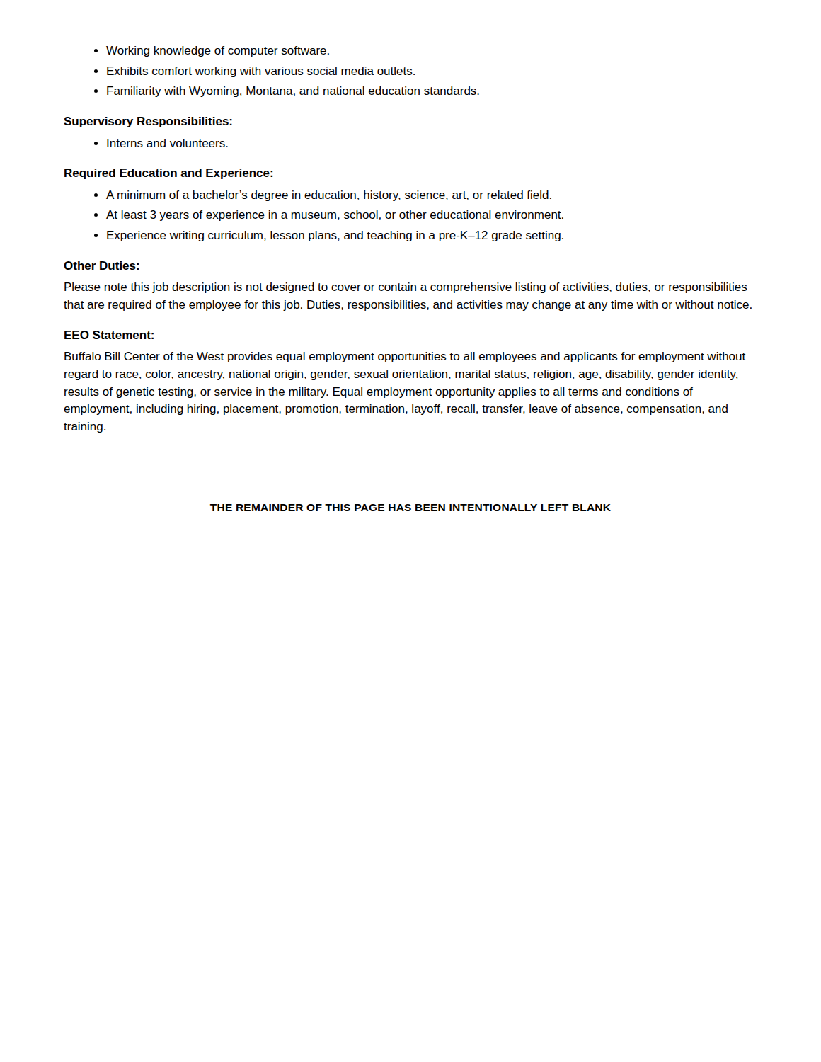Working knowledge of computer software.
Exhibits comfort working with various social media outlets.
Familiarity with Wyoming, Montana, and national education standards.
Supervisory Responsibilities:
Interns and volunteers.
Required Education and Experience:
A minimum of a bachelor’s degree in education, history, science, art, or related field.
At least 3 years of experience in a museum, school, or other educational environment.
Experience writing curriculum, lesson plans, and teaching in a pre-K–12 grade setting.
Other Duties:
Please note this job description is not designed to cover or contain a comprehensive listing of activities, duties, or responsibilities that are required of the employee for this job. Duties, responsibilities, and activities may change at any time with or without notice.
EEO Statement:
Buffalo Bill Center of the West provides equal employment opportunities to all employees and applicants for employment without regard to race, color, ancestry, national origin, gender, sexual orientation, marital status, religion, age, disability, gender identity, results of genetic testing, or service in the military. Equal employment opportunity applies to all terms and conditions of employment, including hiring, placement, promotion, termination, layoff, recall, transfer, leave of absence, compensation, and training.
THE REMAINDER OF THIS PAGE HAS BEEN INTENTIONALLY LEFT BLANK